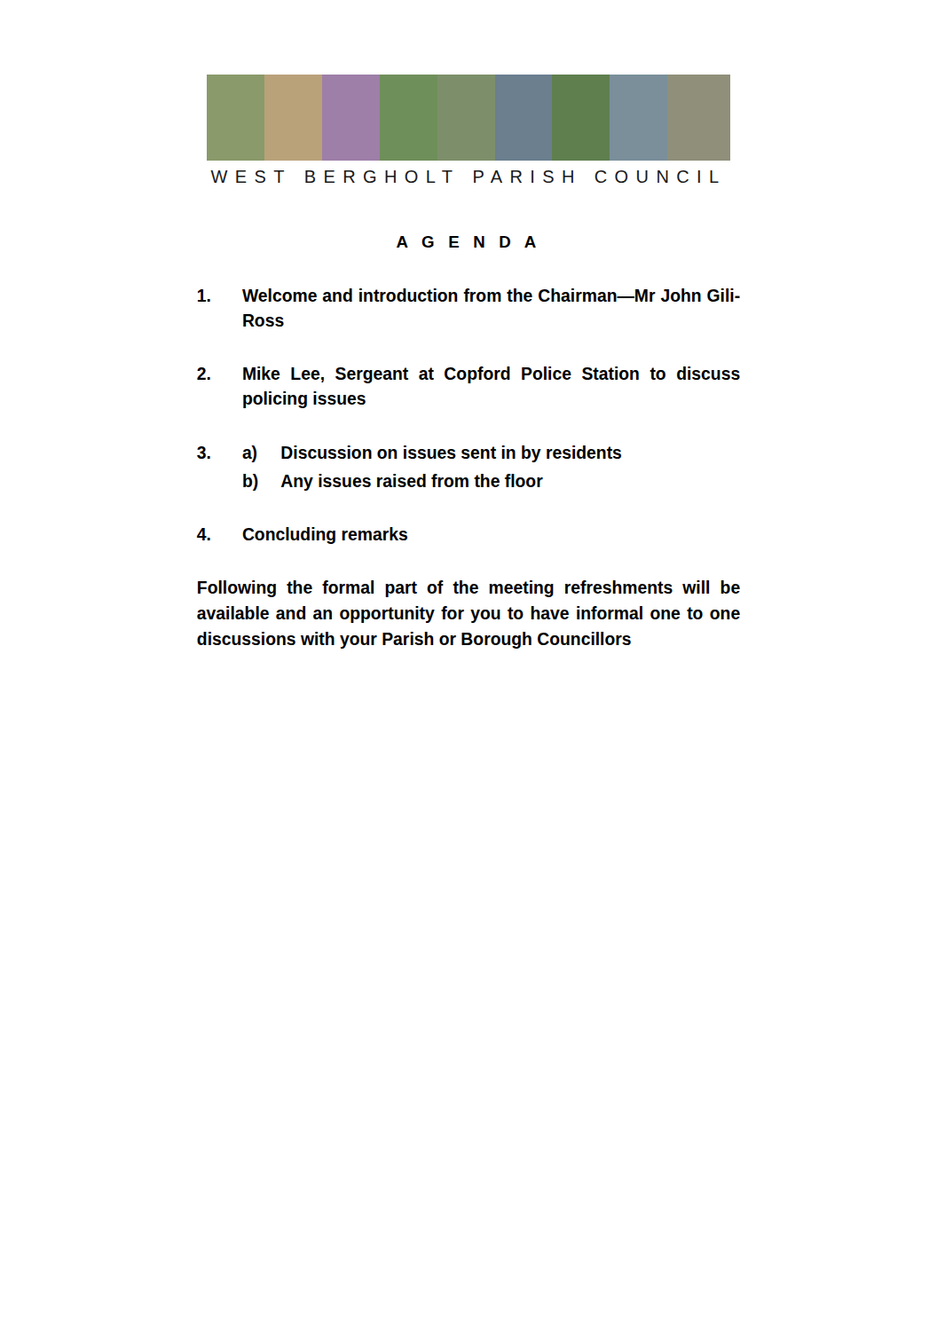WEST BERGHOLT PARISH COUNCIL
A G E N D A
1. Welcome and introduction from the Chairman—Mr John Gili-Ross
2. Mike Lee, Sergeant at Copford Police Station to discuss policing issues
3. a) Discussion on issues sent in by residents b) Any issues raised from the floor
4. Concluding remarks
Following the formal part of the meeting refreshments will be available and an opportunity for you to have informal one to one discussions with your Parish or Borough Councillors